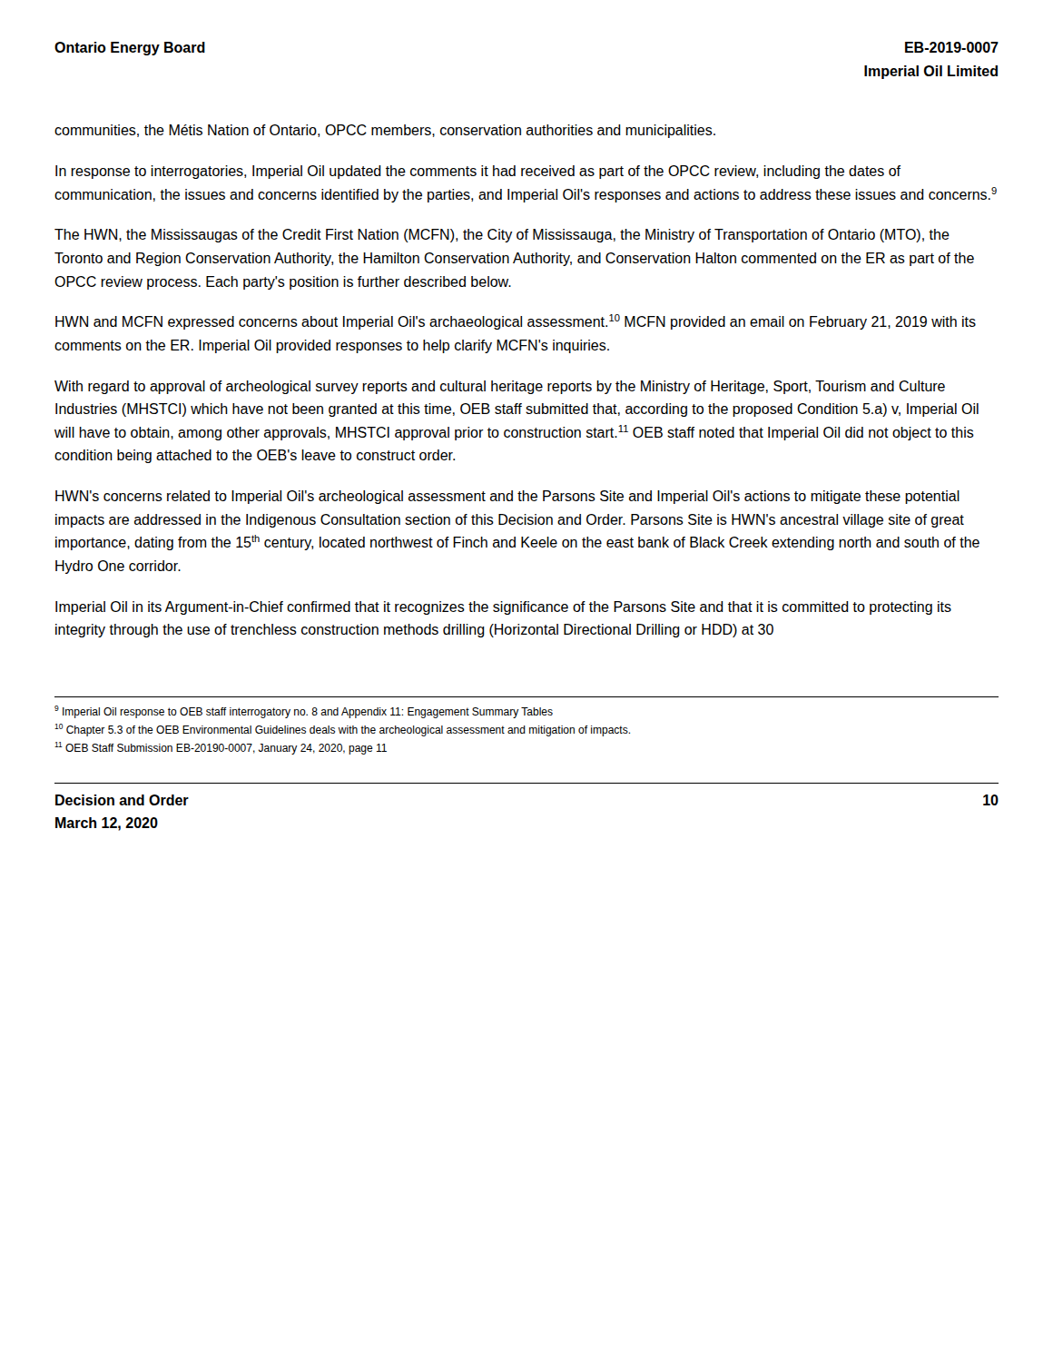Ontario Energy Board
EB-2019-0007
Imperial Oil Limited
communities, the Métis Nation of Ontario, OPCC members, conservation authorities and municipalities.
In response to interrogatories, Imperial Oil updated the comments it had received as part of the OPCC review, including the dates of communication, the issues and concerns identified by the parties, and Imperial Oil's responses and actions to address these issues and concerns.9
The HWN, the Mississaugas of the Credit First Nation (MCFN), the City of Mississauga, the Ministry of Transportation of Ontario (MTO), the Toronto and Region Conservation Authority, the Hamilton Conservation Authority, and Conservation Halton commented on the ER as part of the OPCC review process. Each party's position is further described below.
HWN and MCFN expressed concerns about Imperial Oil's archaeological assessment.10 MCFN provided an email on February 21, 2019 with its comments on the ER. Imperial Oil provided responses to help clarify MCFN's inquiries.
With regard to approval of archeological survey reports and cultural heritage reports by the Ministry of Heritage, Sport, Tourism and Culture Industries (MHSTCI) which have not been granted at this time, OEB staff submitted that, according to the proposed Condition 5.a) v, Imperial Oil will have to obtain, among other approvals, MHSTCI approval prior to construction start.11 OEB staff noted that Imperial Oil did not object to this condition being attached to the OEB's leave to construct order.
HWN's concerns related to Imperial Oil's archeological assessment and the Parsons Site and Imperial Oil's actions to mitigate these potential impacts are addressed in the Indigenous Consultation section of this Decision and Order. Parsons Site is HWN's ancestral village site of great importance, dating from the 15th century, located northwest of Finch and Keele on the east bank of Black Creek extending north and south of the Hydro One corridor.
Imperial Oil in its Argument-in-Chief confirmed that it recognizes the significance of the Parsons Site and that it is committed to protecting its integrity through the use of trenchless construction methods drilling (Horizontal Directional Drilling or HDD) at 30
9 Imperial Oil response to OEB staff interrogatory no. 8 and Appendix 11: Engagement Summary Tables
10 Chapter 5.3 of the OEB Environmental Guidelines deals with the archeological assessment and mitigation of impacts.
11 OEB Staff Submission EB-20190-0007, January 24, 2020, page 11
Decision and Order
March 12, 2020
10